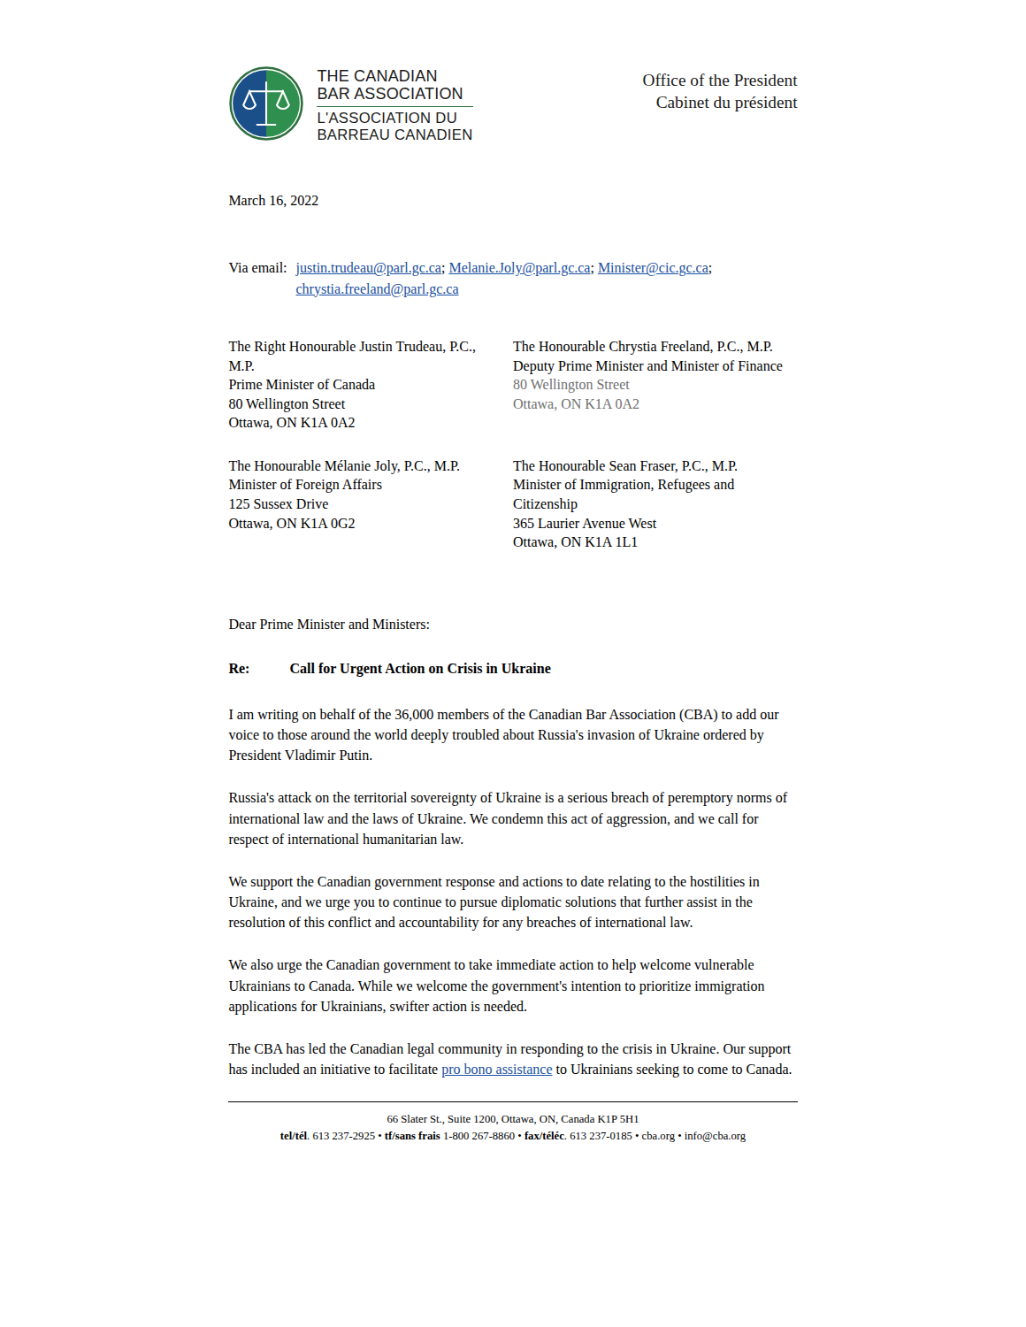THE CANADIAN BAR ASSOCIATION
L'ASSOCIATION DU BARREAU CANADIEN
Office of the President
Cabinet du président
March 16, 2022
Via email: justin.trudeau@parl.gc.ca; Melanie.Joly@parl.gc.ca; Minister@cic.gc.ca;
chrystia.freeland@parl.gc.ca
| The Right Honourable Justin Trudeau, P.C., M.P. Prime Minister of Canada 80 Wellington Street Ottawa, ON K1A 0A2 | The Honourable Chrystia Freeland, P.C., M.P. Deputy Prime Minister and Minister of Finance 80 Wellington Street Ottawa, ON K1A 0A2 |
| The Honourable Mélanie Joly, P.C., M.P. Minister of Foreign Affairs 125 Sussex Drive Ottawa, ON K1A 0G2 | The Honourable Sean Fraser, P.C., M.P. Minister of Immigration, Refugees and Citizenship 365 Laurier Avenue West Ottawa, ON K1A 1L1 |
Dear Prime Minister and Ministers:
Re: Call for Urgent Action on Crisis in Ukraine
I am writing on behalf of the 36,000 members of the Canadian Bar Association (CBA) to add our voice to those around the world deeply troubled about Russia's invasion of Ukraine ordered by President Vladimir Putin.
Russia's attack on the territorial sovereignty of Ukraine is a serious breach of peremptory norms of international law and the laws of Ukraine. We condemn this act of aggression, and we call for respect of international humanitarian law.
We support the Canadian government response and actions to date relating to the hostilities in Ukraine, and we urge you to continue to pursue diplomatic solutions that further assist in the resolution of this conflict and accountability for any breaches of international law.
We also urge the Canadian government to take immediate action to help welcome vulnerable Ukrainians to Canada. While we welcome the government's intention to prioritize immigration applications for Ukrainians, swifter action is needed.
The CBA has led the Canadian legal community in responding to the crisis in Ukraine. Our support has included an initiative to facilitate pro bono assistance to Ukrainians seeking to come to Canada.
66 Slater St., Suite 1200, Ottawa, ON, Canada K1P 5H1
tel/tél. 613 237-2925 • tf/sans frais 1-800 267-8860 • fax/téléc. 613 237-0185 • cba.org • info@cba.org